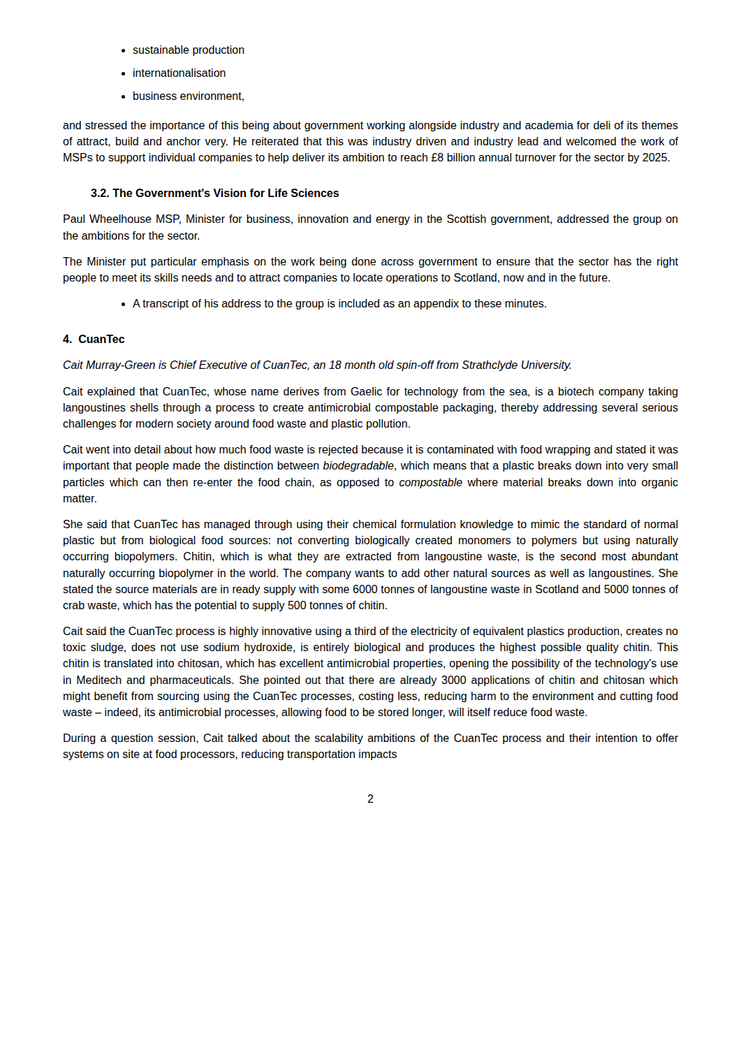sustainable production
internationalisation
business environment,
and stressed the importance of this being about government working alongside industry and academia for deli of its themes of attract, build and anchor very. He reiterated that this was industry driven and industry lead and welcomed the work of MSPs to support individual companies to help deliver its ambition to reach £8 billion annual turnover for the sector by 2025.
3.2. The Government's Vision for Life Sciences
Paul Wheelhouse MSP, Minister for business, innovation and energy in the Scottish government, addressed the group on the ambitions for the sector.
The Minister put particular emphasis on the work being done across government to ensure that the sector has the right people to meet its skills needs and to attract companies to locate operations to Scotland, now and in the future.
A transcript of his address to the group is included as an appendix to these minutes.
4. CuanTec
Cait Murray-Green is Chief Executive of CuanTec, an 18 month old spin-off from Strathclyde University.
Cait explained that CuanTec, whose name derives from Gaelic for technology from the sea, is a biotech company taking langoustines shells through a process to create antimicrobial compostable packaging, thereby addressing several serious challenges for modern society around food waste and plastic pollution.
Cait went into detail about how much food waste is rejected because it is contaminated with food wrapping and stated it was important that people made the distinction between biodegradable, which means that a plastic breaks down into very small particles which can then re-enter the food chain, as opposed to compostable where material breaks down into organic matter.
She said that CuanTec has managed through using their chemical formulation knowledge to mimic the standard of normal plastic but from biological food sources: not converting biologically created monomers to polymers but using naturally occurring biopolymers. Chitin, which is what they are extracted from langoustine waste, is the second most abundant naturally occurring biopolymer in the world. The company wants to add other natural sources as well as langoustines. She stated the source materials are in ready supply with some 6000 tonnes of langoustine waste in Scotland and 5000 tonnes of crab waste, which has the potential to supply 500 tonnes of chitin.
Cait said the CuanTec process is highly innovative using a third of the electricity of equivalent plastics production, creates no toxic sludge, does not use sodium hydroxide, is entirely biological and produces the highest possible quality chitin. This chitin is translated into chitosan, which has excellent antimicrobial properties, opening the possibility of the technology's use in Meditech and pharmaceuticals. She pointed out that there are already 3000 applications of chitin and chitosan which might benefit from sourcing using the CuanTec processes, costing less, reducing harm to the environment and cutting food waste – indeed, its antimicrobial processes, allowing food to be stored longer, will itself reduce food waste.
During a question session, Cait talked about the scalability ambitions of the CuanTec process and their intention to offer systems on site at food processors, reducing transportation impacts
2